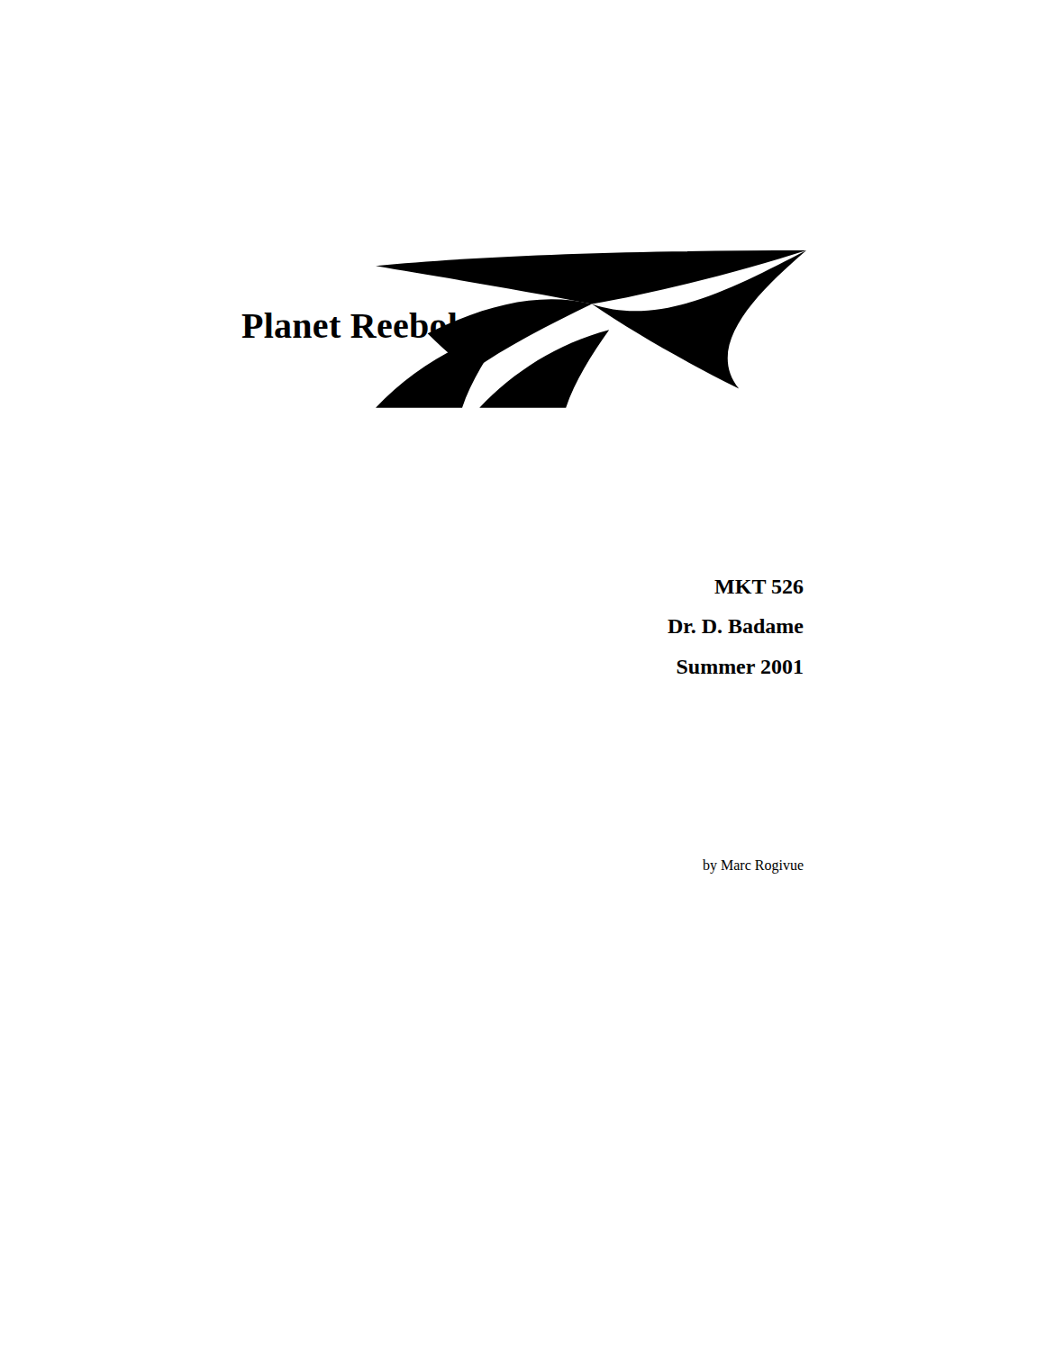Planet Reebok
MKT 526
Dr. D. Badame
Summer 2001
by Marc Rogivue